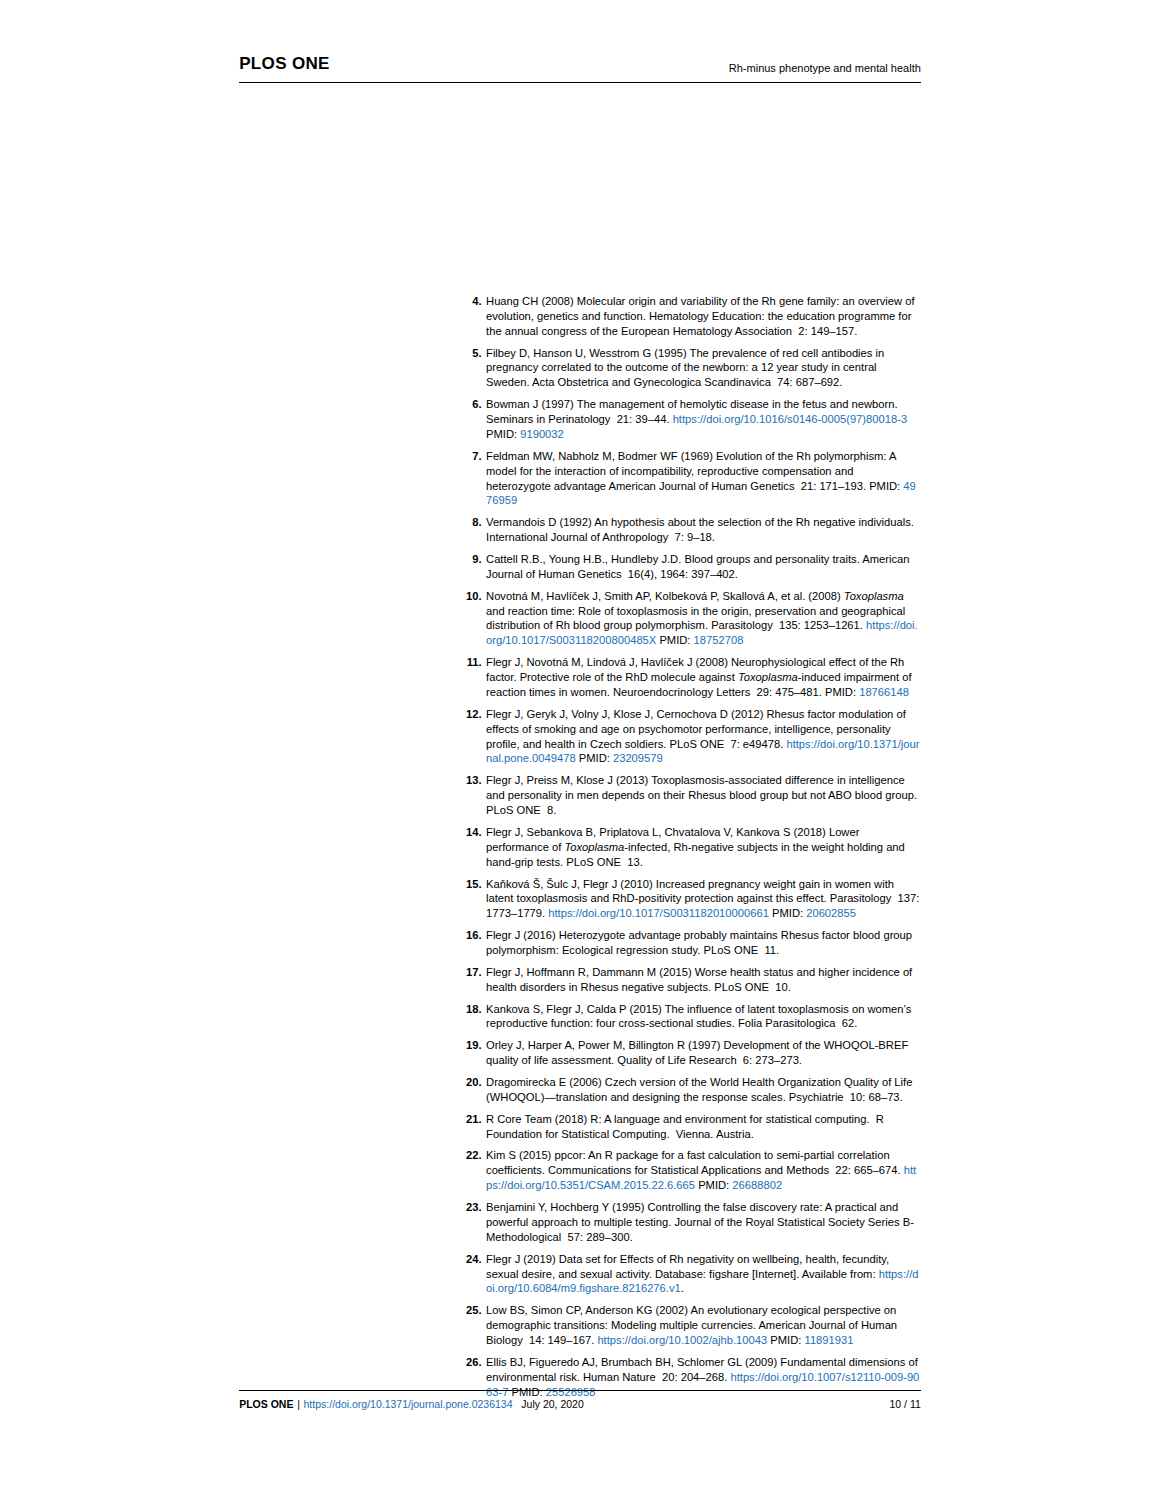PLOS ONE
Rh-minus phenotype and mental health
4. Huang CH (2008) Molecular origin and variability of the Rh gene family: an overview of evolution, genetics and function. Hematology Education: the education programme for the annual congress of the European Hematology Association 2: 149–157.
5. Filbey D, Hanson U, Wesstrom G (1995) The prevalence of red cell antibodies in pregnancy correlated to the outcome of the newborn: a 12 year study in central Sweden. Acta Obstetrica and Gynecologica Scandinavica 74: 687–692.
6. Bowman J (1997) The management of hemolytic disease in the fetus and newborn. Seminars in Perinatology 21: 39–44. https://doi.org/10.1016/s0146-0005(97)80018-3 PMID: 9190032
7. Feldman MW, Nabholz M, Bodmer WF (1969) Evolution of the Rh polymorphism: A model for the interaction of incompatibility, reproductive compensation and heterozygote advantage American Journal of Human Genetics 21: 171–193. PMID: 4976959
8. Vermandois D (1992) An hypothesis about the selection of the Rh negative individuals. International Journal of Anthropology 7: 9–18.
9. Cattell R.B., Young H.B., Hundleby J.D. Blood groups and personality traits. American Journal of Human Genetics 16(4), 1964: 397–402.
10. Novotná M, Havlíček J, Smith AP, Kolbeková P, Skallová A, et al. (2008) Toxoplasma and reaction time: Role of toxoplasmosis in the origin, preservation and geographical distribution of Rh blood group polymorphism. Parasitology 135: 1253–1261. https://doi.org/10.1017/S003118200800485X PMID: 18752708
11. Flegr J, Novotná M, Lindová J, Havlíček J (2008) Neurophysiological effect of the Rh factor. Protective role of the RhD molecule against Toxoplasma-induced impairment of reaction times in women. Neuroendocrinology Letters 29: 475–481. PMID: 18766148
12. Flegr J, Geryk J, Volny J, Klose J, Cernochova D (2012) Rhesus factor modulation of effects of smoking and age on psychomotor performance, intelligence, personality profile, and health in Czech soldiers. PLoS ONE 7: e49478. https://doi.org/10.1371/journal.pone.0049478 PMID: 23209579
13. Flegr J, Preiss M, Klose J (2013) Toxoplasmosis-associated difference in intelligence and personality in men depends on their Rhesus blood group but not ABO blood group. PLoS ONE 8.
14. Flegr J, Sebankova B, Priplatova L, Chvatalova V, Kankova S (2018) Lower performance of Toxoplasma-infected, Rh-negative subjects in the weight holding and hand-grip tests. PLoS ONE 13.
15. Kaňková Š, Šulc J, Flegr J (2010) Increased pregnancy weight gain in women with latent toxoplasmosis and RhD-positivity protection against this effect. Parasitology 137: 1773–1779. https://doi.org/10.1017/S0031182010000661 PMID: 20602855
16. Flegr J (2016) Heterozygote advantage probably maintains Rhesus factor blood group polymorphism: Ecological regression study. PLoS ONE 11.
17. Flegr J, Hoffmann R, Dammann M (2015) Worse health status and higher incidence of health disorders in Rhesus negative subjects. PLoS ONE 10.
18. Kankova S, Flegr J, Calda P (2015) The influence of latent toxoplasmosis on women’s reproductive function: four cross-sectional studies. Folia Parasitologica 62.
19. Orley J, Harper A, Power M, Billington R (1997) Development of the WHOQOL-BREF quality of life assessment. Quality of Life Research 6: 273–273.
20. Dragomirecka E (2006) Czech version of the World Health Organization Quality of Life (WHOQOL)—translation and designing the response scales. Psychiatrie 10: 68–73.
21. R Core Team (2018) R: A language and environment for statistical computing. R Foundation for Statistical Computing. Vienna. Austria.
22. Kim S (2015) ppcor: An R package for a fast calculation to semi-partial correlation coefficients. Communications for Statistical Applications and Methods 22: 665–674. https://doi.org/10.5351/CSAM.2015.22.6.665 PMID: 26688802
23. Benjamini Y, Hochberg Y (1995) Controlling the false discovery rate: A practical and powerful approach to multiple testing. Journal of the Royal Statistical Society Series B-Methodological 57: 289–300.
24. Flegr J (2019) Data set for Effects of Rh negativity on wellbeing, health, fecundity, sexual desire, and sexual activity. Database: figshare [Internet]. Available from: https://doi.org/10.6084/m9.figshare.8216276.v1.
25. Low BS, Simon CP, Anderson KG (2002) An evolutionary ecological perspective on demographic transitions: Modeling multiple currencies. American Journal of Human Biology 14: 149–167. https://doi.org/10.1002/ajhb.10043 PMID: 11891931
26. Ellis BJ, Figueredo AJ, Brumbach BH, Schlomer GL (2009) Fundamental dimensions of environmental risk. Human Nature 20: 204–268. https://doi.org/10.1007/s12110-009-9063-7 PMID: 25526958
PLOS ONE|https://doi.org/10.1371/journal.pone.0236134 July 20, 2020
10 / 11